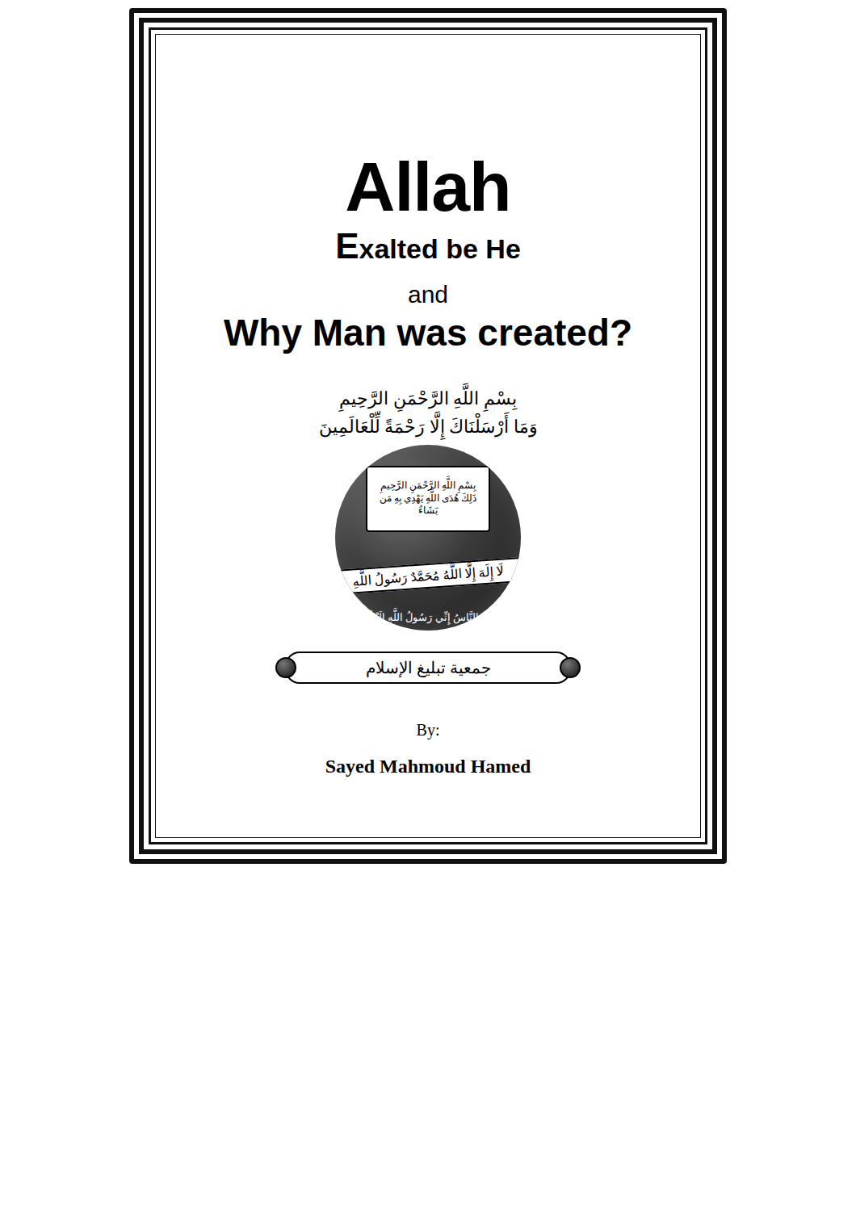Allah
Exalted be He
and
Why Man was created?
بِسْمِ اللَّهِ الرَّحْمَنِ الرَّحِيمِ
وَمَا أَرْسَلْنَاكَ إِلَّا رَحْمَةً لِّلْعَالَمِينَ
بِسْمِ اللَّهِ الرَّحْمَنِ الرَّحِيمِ
ذَلِكَ هُدَى اللَّهِ يَهْدِي بِهِ مَن يَشَاءُ
لَا إِلَهَ إِلَّا اللَّهُ مُحَمَّدٌ رَسُولُ اللَّهِ
قُلْ يَا أَيُّهَا النَّاسُ إِنِّي رَسُولُ اللَّهِ إِلَيْكُمْ جَمِيعًا
جمعية تبليغ الإسلام
By:
Sayed Mahmoud Hamed